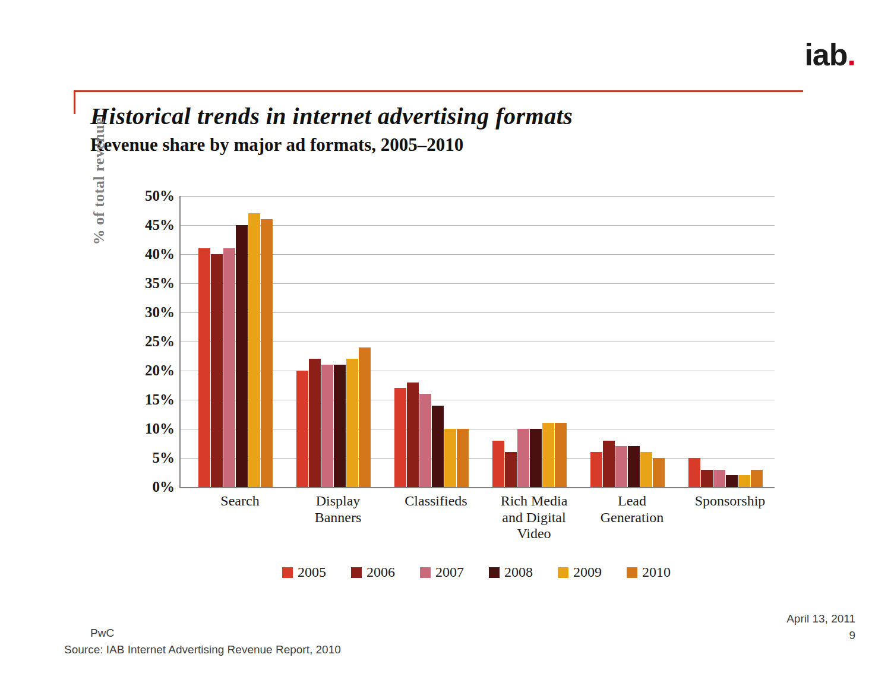iab.
Historical trends in internet advertising formats
Revenue share by major ad formats, 2005–2010
% of total revenue
50%
45%
40%
35%
30%
25%
20%
15%
10%
5%
0%
Search
Display
Banners
Classifieds
Rich Media
and Digital
Video
Lead
Generation
Sponsorship
2005 2006 2007 2008 2009 2010
April 13, 2011
9
PwC
Source: IAB Internet Advertising Revenue Report, 2010